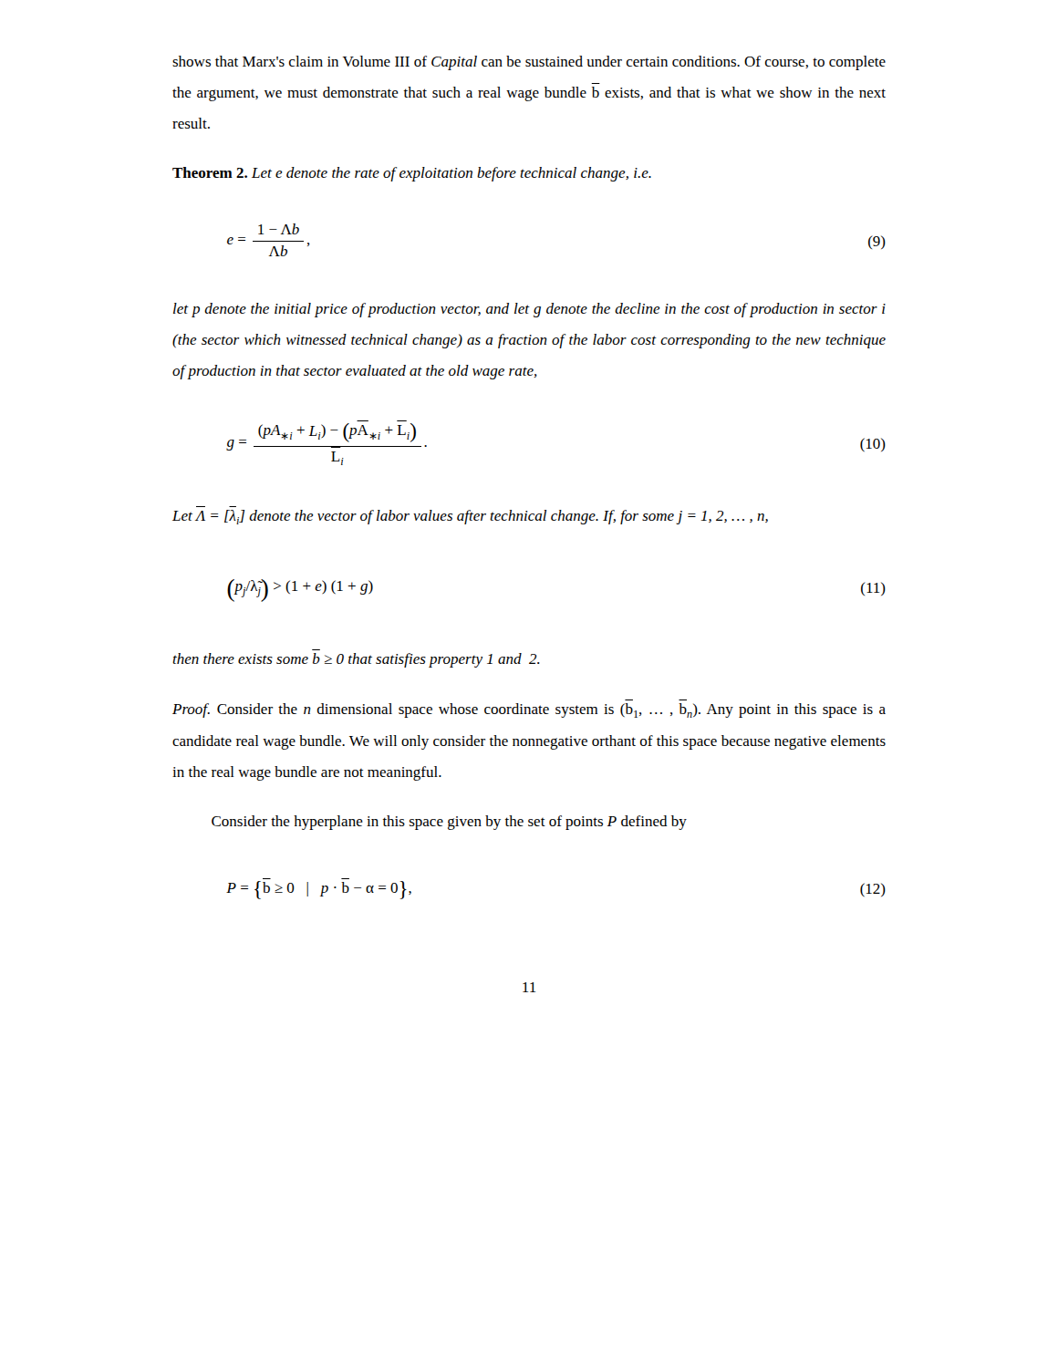shows that Marx's claim in Volume III of Capital can be sustained under certain conditions. Of course, to complete the argument, we must demonstrate that such a real wage bundle b exists, and that is what we show in the next result.
Theorem 2. Let e denote the rate of exploitation before technical change, i.e.
e = 1 − Λb Λb,
(9)
let p denote the initial price of production vector, and let g denote the decline in the cost of production in sector i (the sector which witnessed technical change) as a fraction of the labor cost corresponding to the new technique of production in that sector evaluated at the old wage rate,
g = (pA∗i + Li) − (pA∗i + Li) Li.
(10)
Let Λ = [λi] denote the vector of labor values after technical change. If, for some j = 1, 2, … , n,
(pj/λ̃j) > (1 + e) (1 + g)
(11)
then there exists some b ≥ 0 that satisfies property 1 and 2.
Proof. Consider the n dimensional space whose coordinate system is (b1, … , bn). Any point in this space is a candidate real wage bundle. We will only consider the nonnegative orthant of this space because negative elements in the real wage bundle are not meaningful.
Consider the hyperplane in this space given by the set of points P defined by
P = {b ≥ 0 | p · b − α = 0},
(12)
11